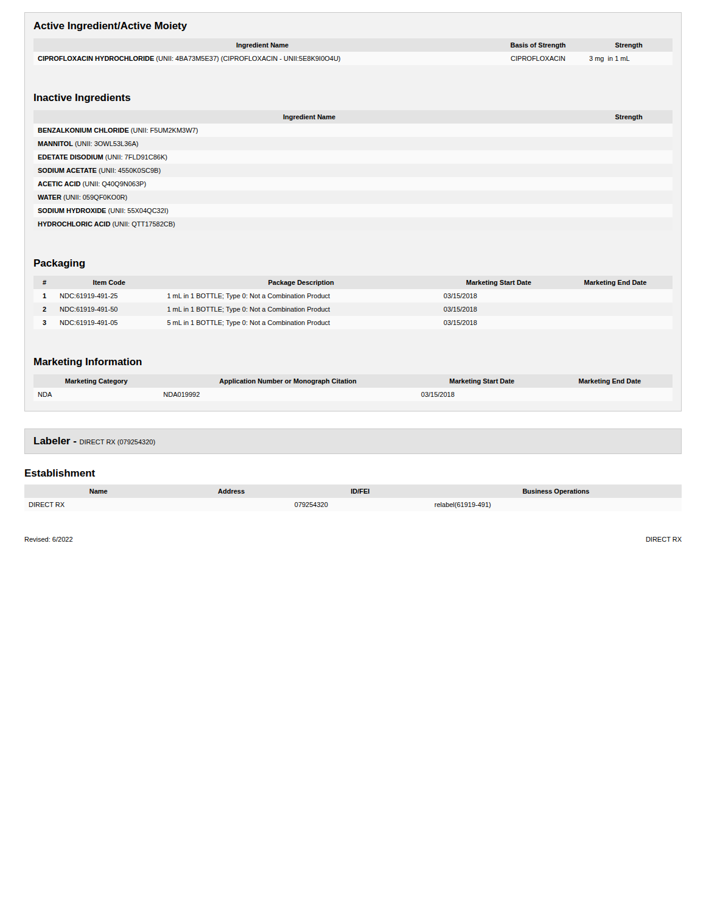Active Ingredient/Active Moiety
| Ingredient Name | Basis of Strength | Strength |
| --- | --- | --- |
| CIPROFLOXACIN HYDROCHLORIDE (UNII: 4BA73M5E37) (CIPROFLOXACIN - UNII:5E8K9I0O4U) | CIPROFLOXACIN | 3 mg in 1 mL |
Inactive Ingredients
| Ingredient Name | Strength |
| --- | --- |
| BENZALKONIUM CHLORIDE (UNII: F5UM2KM3W7) | |
| MANNITOL (UNII: 3OWL53L36A) | |
| EDETATE DISODIUM (UNII: 7FLD91C86K) | |
| SODIUM ACETATE (UNII: 4550K0SC9B) | |
| ACETIC ACID (UNII: Q40Q9N063P) | |
| WATER (UNII: 059QF0KO0R) | |
| SODIUM HYDROXIDE (UNII: 55X04QC32I) | |
| HYDROCHLORIC ACID (UNII: QTT17582CB) | |
Packaging
| # | Item Code | Package Description | Marketing Start Date | Marketing End Date |
| --- | --- | --- | --- | --- |
| 1 | NDC:61919-491-25 | 1 mL in 1 BOTTLE; Type 0: Not a Combination Product | 03/15/2018 | |
| 2 | NDC:61919-491-50 | 1 mL in 1 BOTTLE; Type 0: Not a Combination Product | 03/15/2018 | |
| 3 | NDC:61919-491-05 | 5 mL in 1 BOTTLE; Type 0: Not a Combination Product | 03/15/2018 | |
Marketing Information
| Marketing Category | Application Number or Monograph Citation | Marketing Start Date | Marketing End Date |
| --- | --- | --- | --- |
| NDA | NDA019992 | 03/15/2018 | |
Labeler - DIRECT RX (079254320)
Establishment
| Name | Address | ID/FEI | Business Operations |
| --- | --- | --- | --- |
| DIRECT RX | | 079254320 | relabel(61919-491) |
Revised: 6/2022
DIRECT RX